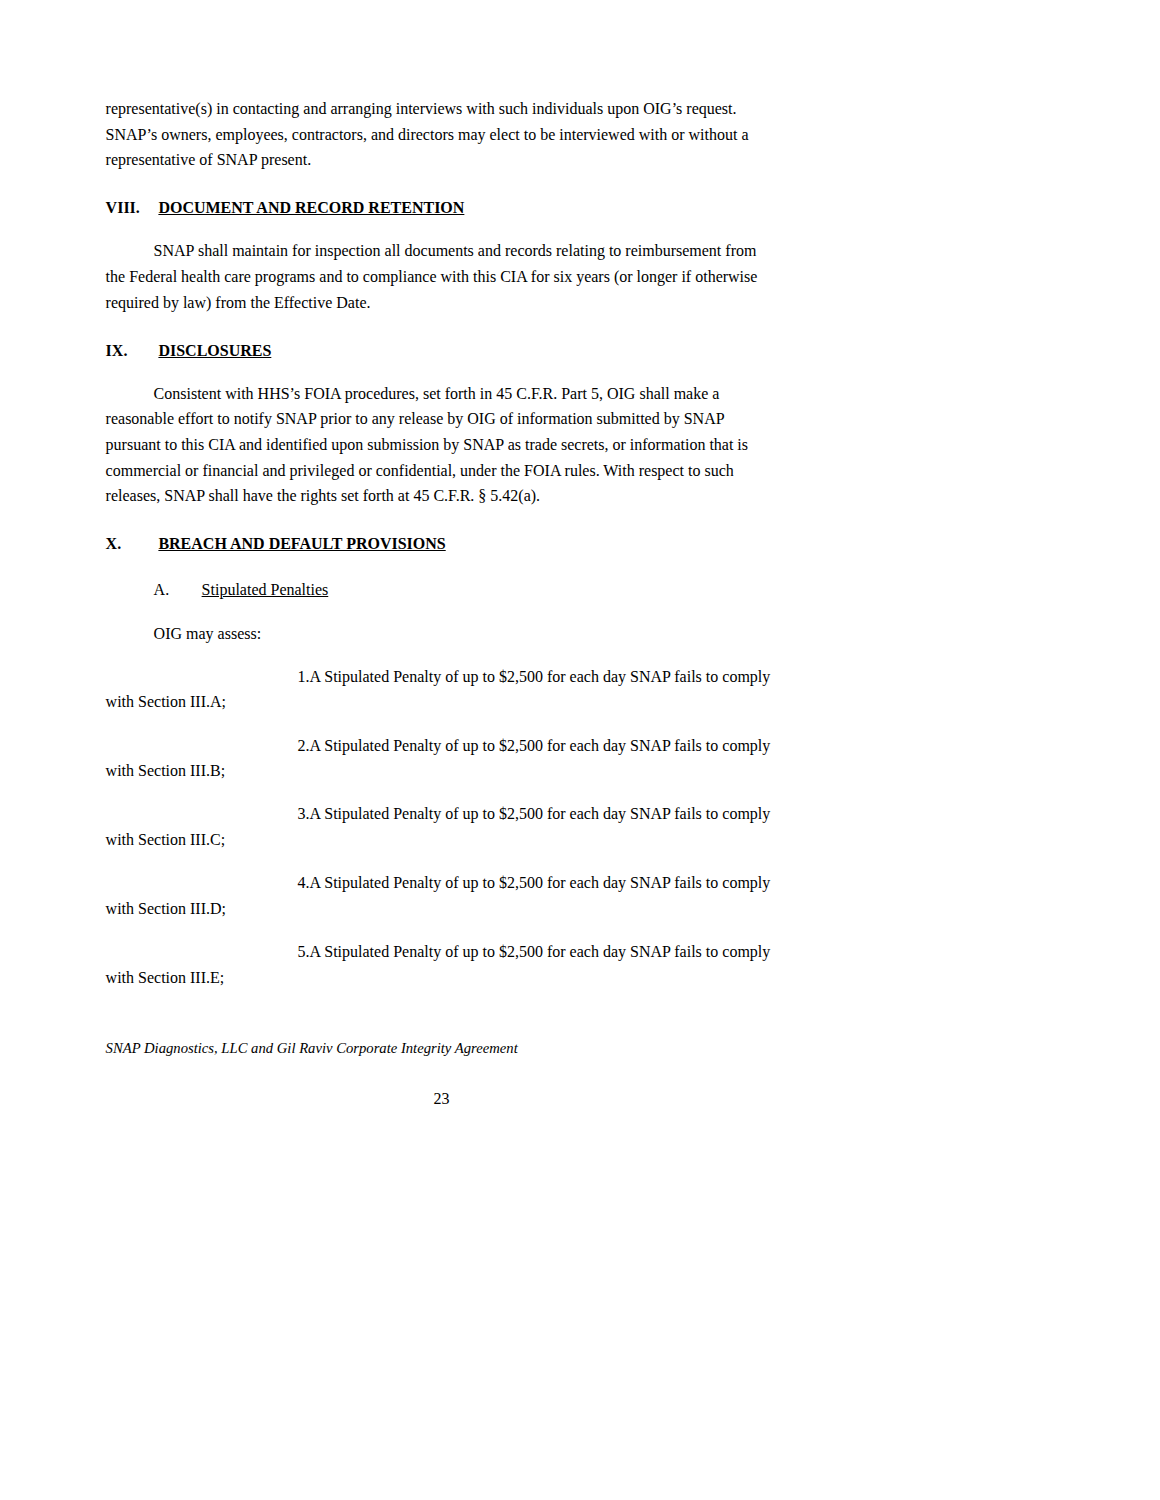representative(s) in contacting and arranging interviews with such individuals upon OIG’s request. SNAP’s owners, employees, contractors, and directors may elect to be interviewed with or without a representative of SNAP present.
VIII. Document and Record Retention
SNAP shall maintain for inspection all documents and records relating to reimbursement from the Federal health care programs and to compliance with this CIA for six years (or longer if otherwise required by law) from the Effective Date.
IX. Disclosures
Consistent with HHS’s FOIA procedures, set forth in 45 C.F.R. Part 5, OIG shall make a reasonable effort to notify SNAP prior to any release by OIG of information submitted by SNAP pursuant to this CIA and identified upon submission by SNAP as trade secrets, or information that is commercial or financial and privileged or confidential, under the FOIA rules. With respect to such releases, SNAP shall have the rights set forth at 45 C.F.R. § 5.42(a).
X. Breach and Default Provisions
A. Stipulated Penalties
OIG may assess:
1. A Stipulated Penalty of up to $2,500 for each day SNAP fails to comply with Section III.A;
2. A Stipulated Penalty of up to $2,500 for each day SNAP fails to comply with Section III.B;
3. A Stipulated Penalty of up to $2,500 for each day SNAP fails to comply with Section III.C;
4. A Stipulated Penalty of up to $2,500 for each day SNAP fails to comply with Section III.D;
5. A Stipulated Penalty of up to $2,500 for each day SNAP fails to comply with Section III.E;
SNAP Diagnostics, LLC and Gil Raviv Corporate Integrity Agreement
23